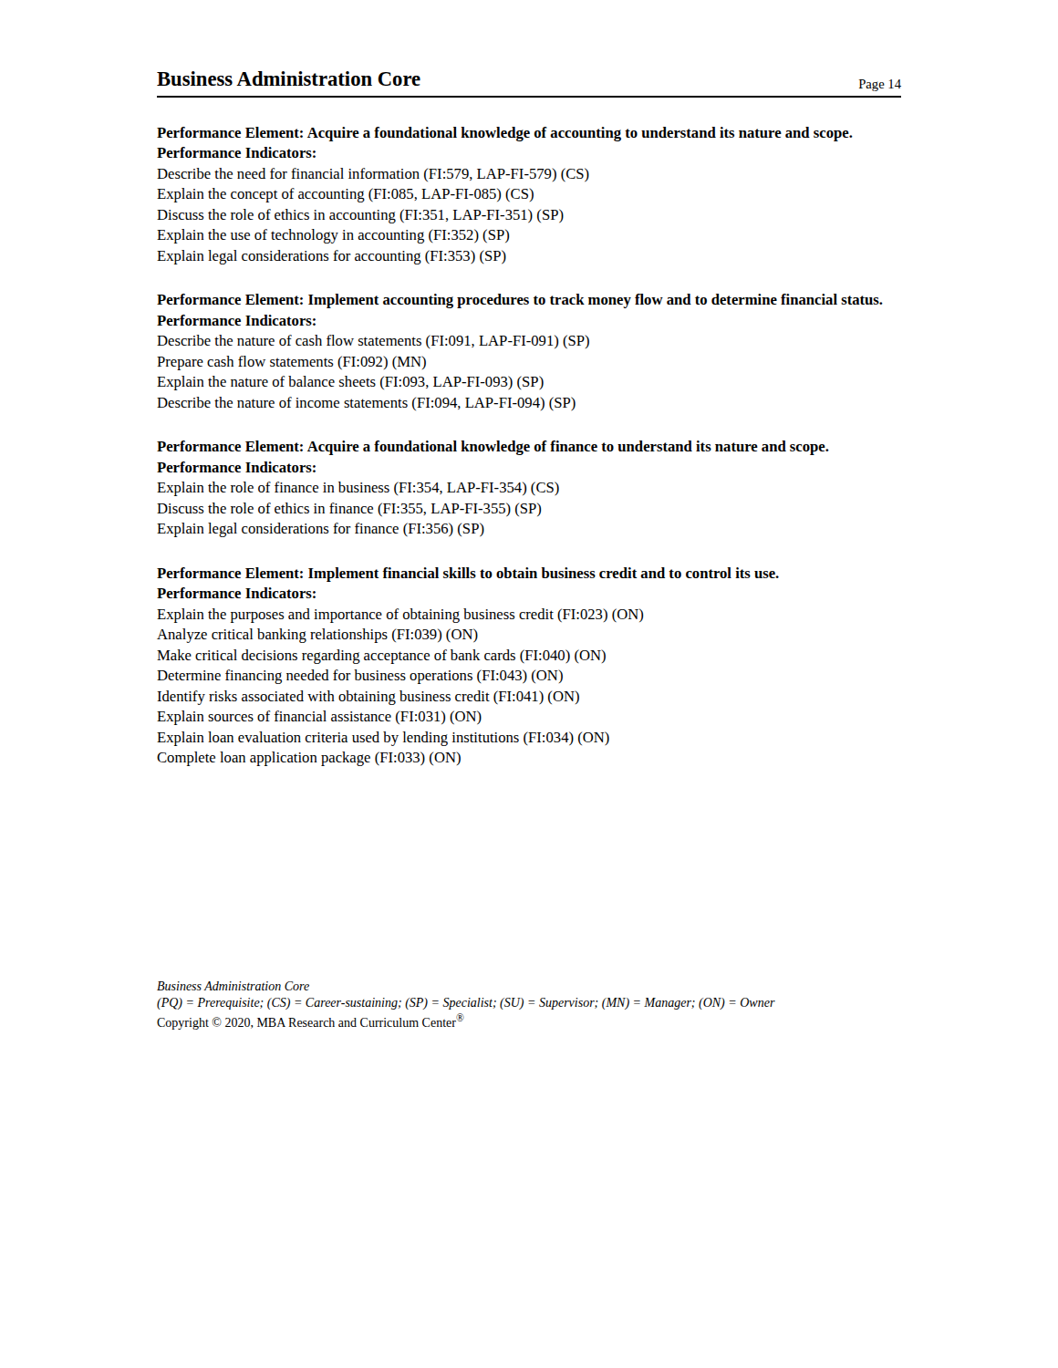Business Administration Core
Page 14
Performance Element: Acquire a foundational knowledge of accounting to understand its nature and scope.
Performance Indicators:
Describe the need for financial information (FI:579, LAP-FI-579) (CS)
Explain the concept of accounting (FI:085, LAP-FI-085) (CS)
Discuss the role of ethics in accounting (FI:351, LAP-FI-351) (SP)
Explain the use of technology in accounting (FI:352) (SP)
Explain legal considerations for accounting (FI:353) (SP)
Performance Element: Implement accounting procedures to track money flow and to determine financial status.
Performance Indicators:
Describe the nature of cash flow statements (FI:091, LAP-FI-091) (SP)
Prepare cash flow statements (FI:092) (MN)
Explain the nature of balance sheets (FI:093, LAP-FI-093) (SP)
Describe the nature of income statements (FI:094, LAP-FI-094) (SP)
Performance Element: Acquire a foundational knowledge of finance to understand its nature and scope.
Performance Indicators:
Explain the role of finance in business (FI:354, LAP-FI-354) (CS)
Discuss the role of ethics in finance (FI:355, LAP-FI-355) (SP)
Explain legal considerations for finance (FI:356) (SP)
Performance Element: Implement financial skills to obtain business credit and to control its use.
Performance Indicators:
Explain the purposes and importance of obtaining business credit (FI:023) (ON)
Analyze critical banking relationships (FI:039) (ON)
Make critical decisions regarding acceptance of bank cards (FI:040) (ON)
Determine financing needed for business operations (FI:043) (ON)
Identify risks associated with obtaining business credit (FI:041) (ON)
Explain sources of financial assistance (FI:031) (ON)
Explain loan evaluation criteria used by lending institutions (FI:034) (ON)
Complete loan application package (FI:033) (ON)
Business Administration Core
(PQ) = Prerequisite; (CS) = Career-sustaining; (SP) = Specialist; (SU) = Supervisor; (MN) = Manager; (ON) = Owner
Copyright © 2020, MBA Research and Curriculum Center®